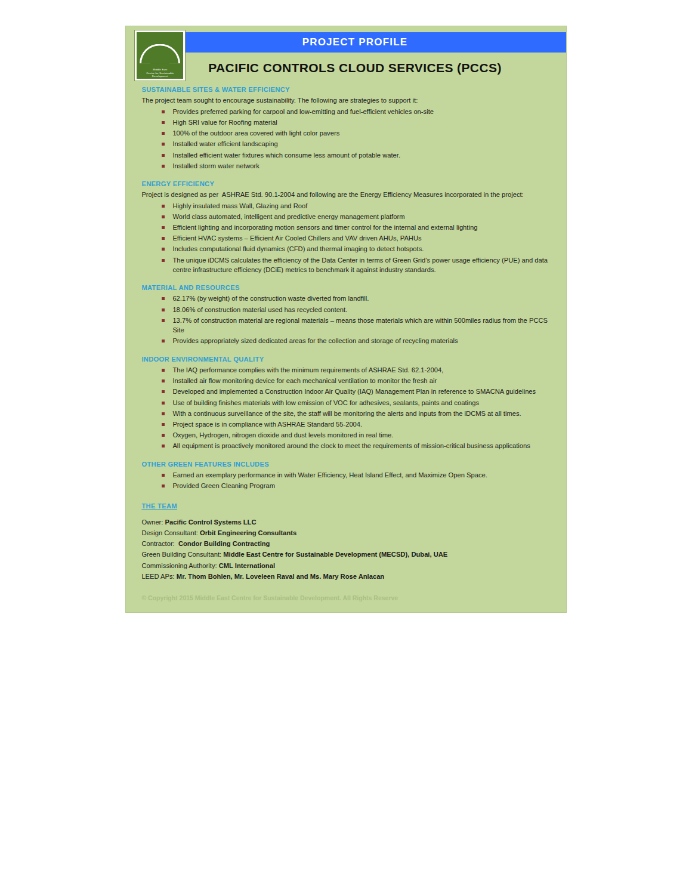Middle East
Centre for Sustainable
Development
PROJECT PROFILE
PACIFIC CONTROLS CLOUD SERVICES (PCCS)
Sustainable Sites & Water Efficiency
The project team sought to encourage sustainability. The following are strategies to support it:
Provides preferred parking for carpool and low-emitting and fuel-efficient vehicles on-site
High SRI value for Roofing material
100% of the outdoor area covered with light color pavers
Installed water efficient landscaping
Installed efficient water fixtures which consume less amount of potable water.
Installed storm water network
Energy Efficiency
Project is designed as per ASHRAE Std. 90.1-2004 and following are the Energy Efficiency Measures incorporated in the project:
Highly insulated mass Wall, Glazing and Roof
World class automated, intelligent and predictive energy management platform
Efficient lighting and incorporating motion sensors and timer control for the internal and external lighting
Efficient HVAC systems – Efficient Air Cooled Chillers and VAV driven AHUs, PAHUs
Includes computational fluid dynamics (CFD) and thermal imaging to detect hotspots.
The unique iDCMS calculates the efficiency of the Data Center in terms of Green Grid’s power usage efficiency (PUE) and data centre infrastructure efficiency (DCiE) metrics to benchmark it against industry standards.
Material and Resources
62.17% (by weight) of the construction waste diverted from landfill.
18.06% of construction material used has recycled content.
13.7% of construction material are regional materials – means those materials which are within 500miles radius from the PCCS Site
Provides appropriately sized dedicated areas for the collection and storage of recycling materials
Indoor Environmental Quality
The IAQ performance complies with the minimum requirements of ASHRAE Std. 62.1-2004,
Installed air flow monitoring device for each mechanical ventilation to monitor the fresh air
Developed and implemented a Construction Indoor Air Quality (IAQ) Management Plan in reference to SMACNA guidelines
Use of building finishes materials with low emission of VOC for adhesives, sealants, paints and coatings
With a continuous surveillance of the site, the staff will be monitoring the alerts and inputs from the iDCMS at all times.
Project space is in compliance with ASHRAE Standard 55-2004.
Oxygen, Hydrogen, nitrogen dioxide and dust levels monitored in real time.
All equipment is proactively monitored around the clock to meet the requirements of mission-critical business applications
Other Green Features Includes
Earned an exemplary performance in with Water Efficiency, Heat Island Effect, and Maximize Open Space.
Provided Green Cleaning Program
THE TEAM
Owner: Pacific Control Systems LLC
Design Consultant: Orbit Engineering Consultants
Contractor: Condor Building Contracting
Green Building Consultant: Middle East Centre for Sustainable Development (MECSD), Dubai, UAE
Commissioning Authority: CML International
LEED APs: Mr. Thom Bohlen, Mr. Loveleen Raval and Ms. Mary Rose Anlacan
© Copyright 2015 Middle East Centre for Sustainable Development. All Rights Reserve